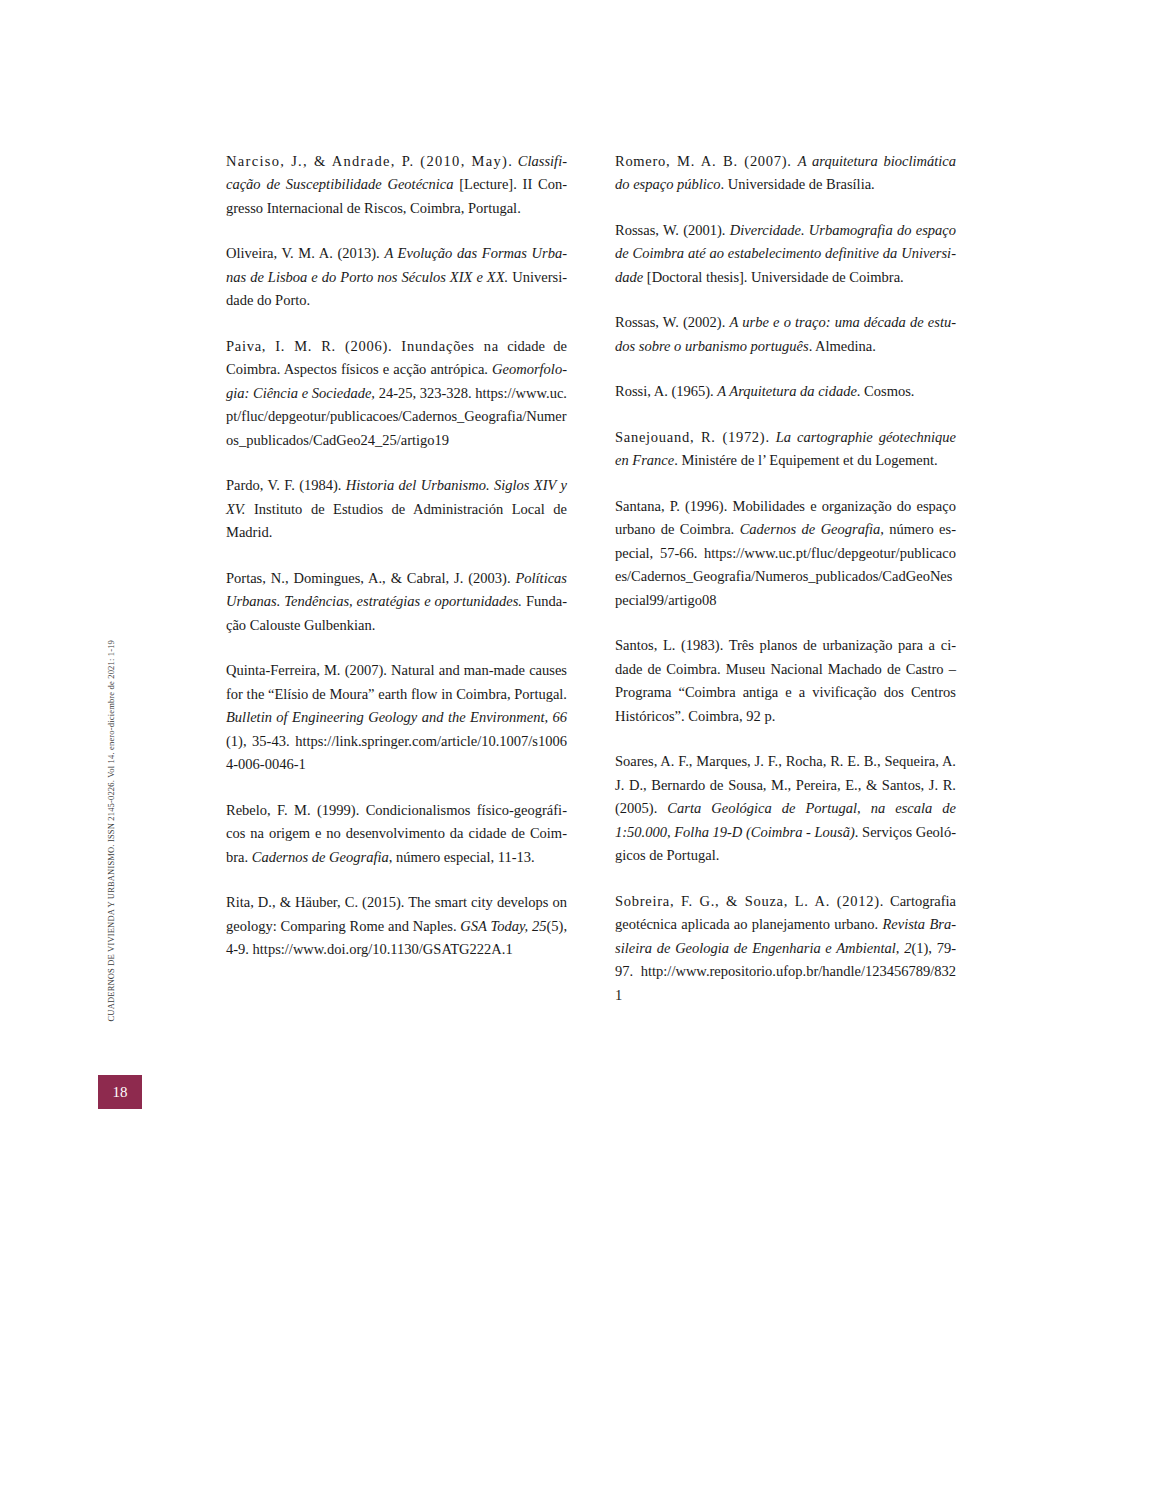CUADERNOS DE VIVIENDA Y URBANISMO. ISSN 2145-0226. Vol 14. enero-diciembre de 2021: 1-19
18
Narciso, J., & Andrade, P. (2010, May). Classificação de Susceptibilidade Geotécnica [Lecture]. II Congresso Internacional de Riscos, Coimbra, Portugal.
Oliveira, V. M. A. (2013). A Evolução das Formas Urbanas de Lisboa e do Porto nos Séculos XIX e XX. Universidade do Porto.
Paiva, I. M. R. (2006). Inundações na cidade de Coimbra. Aspectos físicos e acção antrópica. Geomorfologia: Ciência e Sociedade, 24-25, 323-328. https://www.uc.pt/fluc/depgeotur/publicacoes/Cadernos_Geografia/Numeros_publicados/CadGeo24_25/artigo19
Pardo, V. F. (1984). Historia del Urbanismo. Siglos XIV y XV. Instituto de Estudios de Administración Local de Madrid.
Portas, N., Domingues, A., & Cabral, J. (2003). Políticas Urbanas. Tendências, estratégias e oportunidades. Fundação Calouste Gulbenkian.
Quinta-Ferreira, M. (2007). Natural and man-made causes for the “Elísio de Moura” earth flow in Coimbra, Portugal. Bulletin of Engineering Geology and the Environment, 66 (1), 35-43. https://link.springer.com/article/10.1007/s10064-006-0046-1
Rebelo, F. M. (1999). Condicionalismos físico-geográficos na origem e no desenvolvimento da cidade de Coimbra. Cadernos de Geografia, número especial, 11-13.
Rita, D., & Häuber, C. (2015). The smart city develops on geology: Comparing Rome and Naples. GSA Today, 25(5), 4-9. https://www.doi.org/10.1130/GSATG222A.1
Romero, M. A. B. (2007). A arquitetura bioclimática do espaço público. Universidade de Brasília.
Rossas, W. (2001). Divercidade. Urbamografia do espaço de Coimbra até ao estabelecimento definitive da Universidade [Doctoral thesis]. Universidade de Coimbra.
Rossas, W. (2002). A urbe e o traço: uma década de estudos sobre o urbanismo português. Almedina.
Rossi, A. (1965). A Arquitetura da cidade. Cosmos.
Sanejouand, R. (1972). La cartographie géotechnique en France. Ministére de l’ Equipement et du Logement.
Santana, P. (1996). Mobilidades e organização do espaço urbano de Coimbra. Cadernos de Geografia, número especial, 57-66. https://www.uc.pt/fluc/depgeotur/publicacoes/Cadernos_Geografia/Numeros_publicados/CadGeoNespecial99/artigo08
Santos, L. (1983). Três planos de urbanização para a cidade de Coimbra. Museu Nacional Machado de Castro – Programa “Coimbra antiga e a vivificação dos Centros Históricos”. Coimbra, 92 p.
Soares, A. F., Marques, J. F., Rocha, R. E. B., Sequeira, A. J. D., Bernardo de Sousa, M., Pereira, E., & Santos, J. R. (2005). Carta Geológica de Portugal, na escala de 1:50.000, Folha 19-D (Coimbra - Lousã). Serviços Geológicos de Portugal.
Sobreira, F. G., & Souza, L. A. (2012). Cartografia geotécnica aplicada ao planejamento urbano. Revista Brasileira de Geologia de Engenharia e Ambiental, 2(1), 79-97. http://www.repositorio.ufop.br/handle/123456789/8321